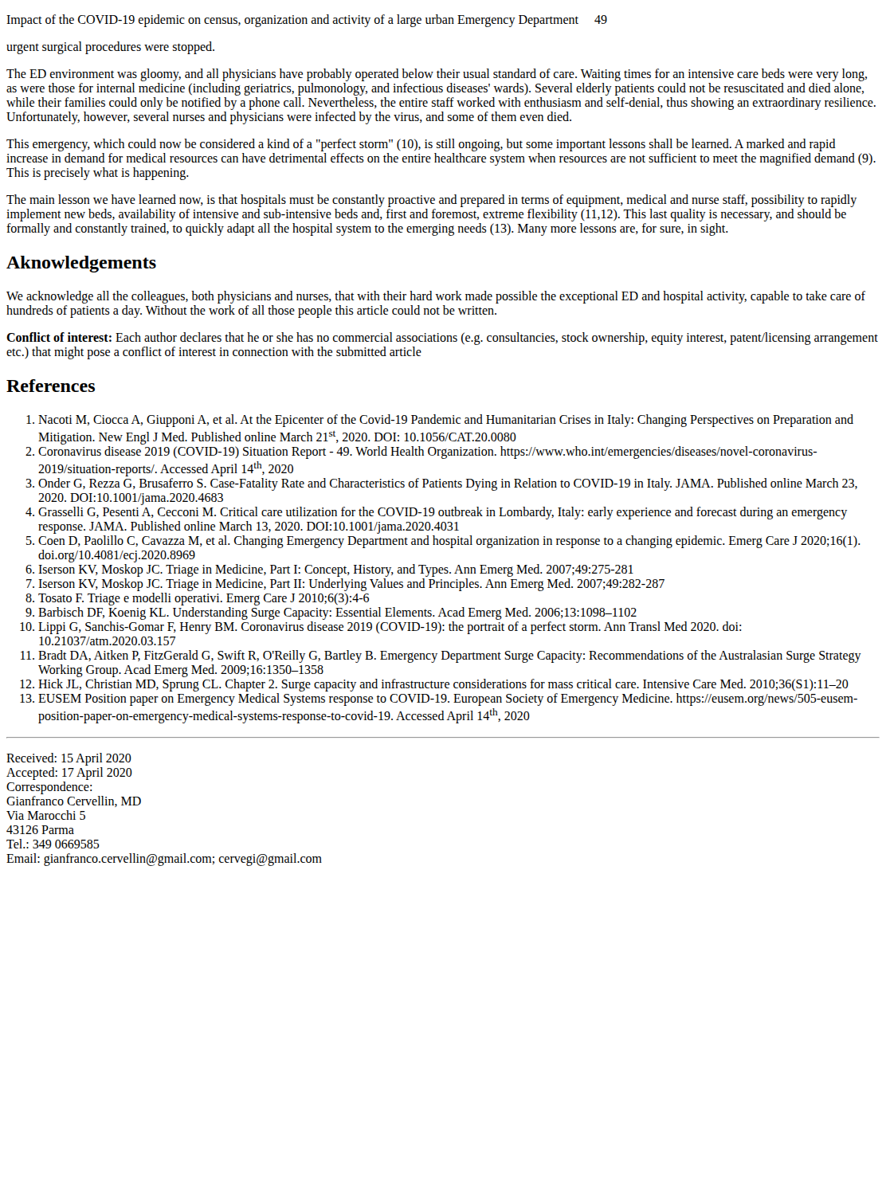Impact of the COVID-19 epidemic on census, organization and activity of a large urban Emergency Department 49
urgent surgical procedures were stopped.
The ED environment was gloomy, and all physicians have probably operated below their usual standard of care. Waiting times for an intensive care beds were very long, as were those for internal medicine (including geriatrics, pulmonology, and infectious diseases' wards). Several elderly patients could not be resuscitated and died alone, while their families could only be notified by a phone call. Nevertheless, the entire staff worked with enthusiasm and self-denial, thus showing an extraordinary resilience. Unfortunately, however, several nurses and physicians were infected by the virus, and some of them even died.
This emergency, which could now be considered a kind of a "perfect storm" (10), is still ongoing, but some important lessons shall be learned. A marked and rapid increase in demand for medical resources can have detrimental effects on the entire healthcare system when resources are not sufficient to meet the magnified demand (9). This is precisely what is happening.
The main lesson we have learned now, is that hospitals must be constantly proactive and prepared in terms of equipment, medical and nurse staff, possibility to rapidly implement new beds, availability of intensive and sub-intensive beds and, first and foremost, extreme flexibility (11,12). This last quality is necessary, and should be formally and constantly trained, to quickly adapt all the hospital system to the emerging needs (13). Many more lessons are, for sure, in sight.
Aknowledgements
We acknowledge all the colleagues, both physicians and nurses, that with their hard work made possible the exceptional ED and hospital activity, capable to take care of hundreds of patients a day. Without the work of all those people this article could not be written.
Conflict of interest: Each author declares that he or she has no commercial associations (e.g. consultancies, stock ownership, equity interest, patent/licensing arrangement etc.) that might pose a conflict of interest in connection with the submitted article
References
Nacoti M, Ciocca A, Giupponi A, et al. At the Epicenter of the Covid-19 Pandemic and Humanitarian Crises in Italy: Changing Perspectives on Preparation and Mitigation. New Engl J Med. Published online March 21st, 2020. DOI: 10.1056/CAT.20.0080
Coronavirus disease 2019 (COVID-19) Situation Report - 49. World Health Organization. https://www.who.int/emergencies/diseases/novel-coronavirus-2019/situation-reports/. Accessed April 14th, 2020
Onder G, Rezza G, Brusaferro S. Case-Fatality Rate and Characteristics of Patients Dying in Relation to COVID-19 in Italy. JAMA. Published online March 23, 2020. DOI:10.1001/jama.2020.4683
Grasselli G, Pesenti A, Cecconi M. Critical care utilization for the COVID-19 outbreak in Lombardy, Italy: early experience and forecast during an emergency response. JAMA. Published online March 13, 2020. DOI:10.1001/jama.2020.4031
Coen D, Paolillo C, Cavazza M, et al. Changing Emergency Department and hospital organization in response to a changing epidemic. Emerg Care J 2020;16(1). doi.org/10.4081/ecj.2020.8969
Iserson KV, Moskop JC. Triage in Medicine, Part I: Concept, History, and Types. Ann Emerg Med. 2007;49:275-281
Iserson KV, Moskop JC. Triage in Medicine, Part II: Underlying Values and Principles. Ann Emerg Med. 2007;49:282-287
Tosato F. Triage e modelli operativi. Emerg Care J 2010;6(3):4-6
Barbisch DF, Koenig KL. Understanding Surge Capacity: Essential Elements. Acad Emerg Med. 2006;13:1098–1102
Lippi G, Sanchis-Gomar F, Henry BM. Coronavirus disease 2019 (COVID-19): the portrait of a perfect storm. Ann Transl Med 2020. doi: 10.21037/atm.2020.03.157
Bradt DA, Aitken P, FitzGerald G, Swift R, O'Reilly G, Bartley B. Emergency Department Surge Capacity: Recommendations of the Australasian Surge Strategy Working Group. Acad Emerg Med. 2009;16:1350–1358
Hick JL, Christian MD, Sprung CL. Chapter 2. Surge capacity and infrastructure considerations for mass critical care. Intensive Care Med. 2010;36(S1):11–20
EUSEM Position paper on Emergency Medical Systems response to COVID-19. European Society of Emergency Medicine. https://eusem.org/news/505-eusem-position-paper-on-emergency-medical-systems-response-to-covid-19. Accessed April 14th, 2020
Received: 15 April 2020
Accepted: 17 April 2020
Correspondence:
Gianfranco Cervellin, MD
Via Marocchi 5
43126 Parma
Tel.: 349 0669585
Email: gianfranco.cervellin@gmail.com; cervegi@gmail.com